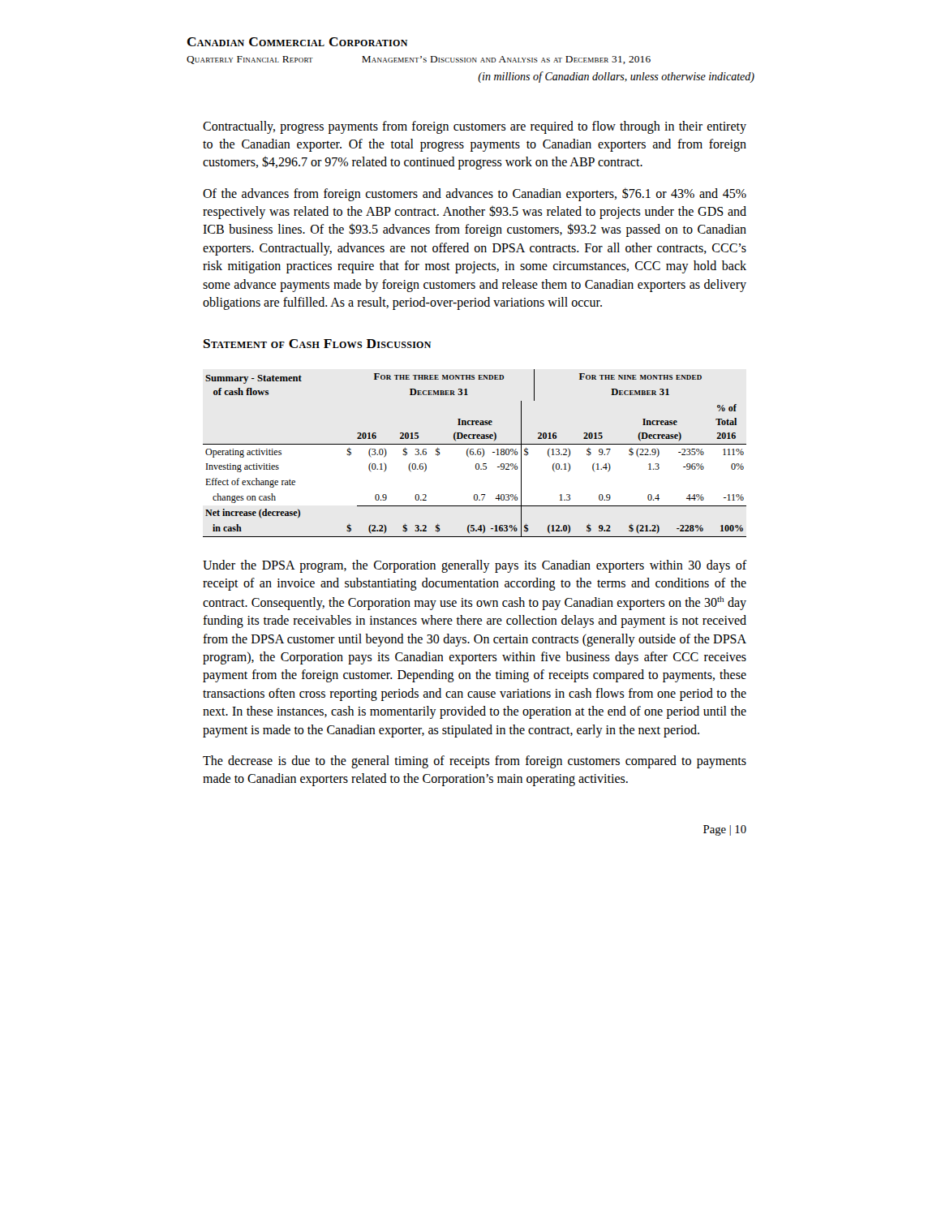Canadian Commercial Corporation
Quarterly Financial Report
Management’s Discussion and Analysis as at December 31, 2016
(in millions of Canadian dollars, unless otherwise indicated)
Contractually, progress payments from foreign customers are required to flow through in their entirety to the Canadian exporter. Of the total progress payments to Canadian exporters and from foreign customers, $4,296.7 or 97% related to continued progress work on the ABP contract.
Of the advances from foreign customers and advances to Canadian exporters, $76.1 or 43% and 45% respectively was related to the ABP contract. Another $93.5 was related to projects under the GDS and ICB business lines. Of the $93.5 advances from foreign customers, $93.2 was passed on to Canadian exporters. Contractually, advances are not offered on DPSA contracts. For all other contracts, CCC’s risk mitigation practices require that for most projects, in some circumstances, CCC may hold back some advance payments made by foreign customers and release them to Canadian exporters as delivery obligations are fulfilled. As a result, period-over-period variations will occur.
Statement of Cash Flows Discussion
| Summary - Statement of cash flows | For the three months ended | For the nine months ended |
| December 31 | December 31 |
| | 2016 | 2015 | Increase (Decrease) | 2016 | 2015 | Increase (Decrease) | % of Total 2016 |
| Operating activities | $ | (3.0) | $ 3.6 | $ | (6.6) -180% | $ | (13.2) | $ 9.7 | $ (22.9) | -235% | 111% |
| Investing activities | | (0.1) | (0.6) | | 0.5 -92% | | (0.1) | (1.4) | 1.3 | -96% | 0% |
| Effect of exchange rate | | | | | | | | | | | |
| changes on cash | | 0.9 | 0.2 | | 0.7 403% | | 1.3 | 0.9 | 0.4 | 44% | -11% |
| Net increase (decrease) | | | | | | | | | | | |
| in cash | $ | (2.2) | $ 3.2 | $ | (5.4) -163% | $ | (12.0) | $ 9.2 | $ (21.2) | -228% | 100% |
Under the DPSA program, the Corporation generally pays its Canadian exporters within 30 days of receipt of an invoice and substantiating documentation according to the terms and conditions of the contract. Consequently, the Corporation may use its own cash to pay Canadian exporters on the 30th day funding its trade receivables in instances where there are collection delays and payment is not received from the DPSA customer until beyond the 30 days. On certain contracts (generally outside of the DPSA program), the Corporation pays its Canadian exporters within five business days after CCC receives payment from the foreign customer. Depending on the timing of receipts compared to payments, these transactions often cross reporting periods and can cause variations in cash flows from one period to the next. In these instances, cash is momentarily provided to the operation at the end of one period until the payment is made to the Canadian exporter, as stipulated in the contract, early in the next period.
The decrease is due to the general timing of receipts from foreign customers compared to payments made to Canadian exporters related to the Corporation’s main operating activities.
Page | 10